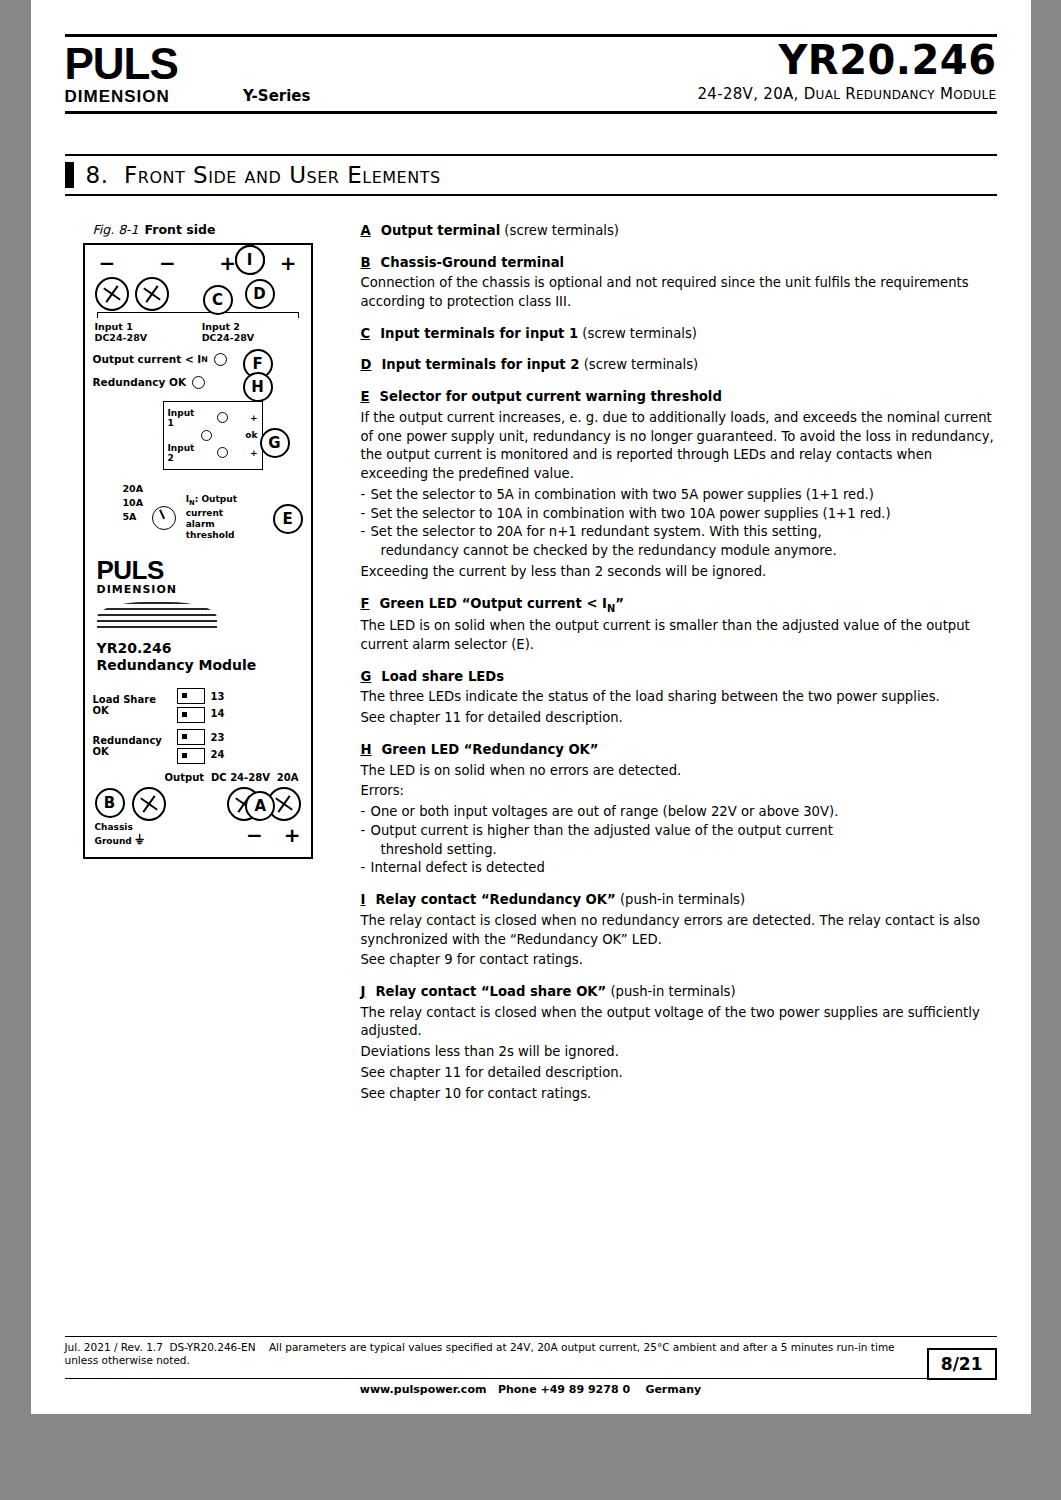PULS
DIMENSION
Y-Series
YR20.246
24-28V, 20A, DUAL REDUNDANCY MODULE
8. Front Side and User Elements
Fig. 8-1 Front side
−−++
C D
Input 1
DC24-28V
Input 2
DC24-28V
Output current < IN F
Redundancy OK H
Input
1 +
ok
Input
2 +
G
20A
10A
5A IN: Output
current
alarm
threshold E
PULS
DIMENSION
YR20.246
Redundancy Module
Load Share
OK
1314
J
Redundancy
OK
2324
I
Output DC 24-28V 20A
B
A
Chassis
Ground ⏚
− +
AOutput terminal (screw terminals)
BChassis-Ground terminal
Connection of the chassis is optional and not required since the unit fulfils the requirements according to protection class III.
CInput terminals for input 1 (screw terminals)
DInput terminals for input 2 (screw terminals)
ESelector for output current warning threshold
If the output current increases, e. g. due to additionally loads, and exceeds the nominal current of one power supply unit, redundancy is no longer guaranteed. To avoid the loss in redundancy, the output current is monitored and is reported through LEDs and relay contacts when exceeding the predefined value.
Set the selector to 5A in combination with two 5A power supplies (1+1 red.)
Set the selector to 10A in combination with two 10A power supplies (1+1 red.)
Set the selector to 20A for n+1 redundant system. With this setting,
redundancy cannot be checked by the redundancy module anymore.
Exceeding the current by less than 2 seconds will be ignored.
FGreen LED “Output current < IN”
The LED is on solid when the output current is smaller than the adjusted value of the output current alarm selector (E).
GLoad share LEDs
The three LEDs indicate the status of the load sharing between the two power supplies.
See chapter 11 for detailed description.
HGreen LED “Redundancy OK”
The LED is on solid when no errors are detected.
Errors:
One or both input voltages are out of range (below 22V or above 30V).
Output current is higher than the adjusted value of the output current
threshold setting.
Internal defect is detected
IRelay contact “Redundancy OK” (push-in terminals)
The relay contact is closed when no redundancy errors are detected. The relay contact is also synchronized with the “Redundancy OK” LED.
See chapter 9 for contact ratings.
JRelay contact “Load share OK” (push-in terminals)
The relay contact is closed when the output voltage of the two power supplies are sufficiently adjusted.
Deviations less than 2s will be ignored.
See chapter 11 for detailed description.
See chapter 10 for contact ratings.
Jul. 2021 / Rev. 1.7 DS-YR20.246-EN All parameters are typical values specified at 24V, 20A output current, 25°C ambient and after a 5 minutes run-in time unless otherwise noted.
8/21
www.pulspower.com Phone +49 89 9278 0 Germany